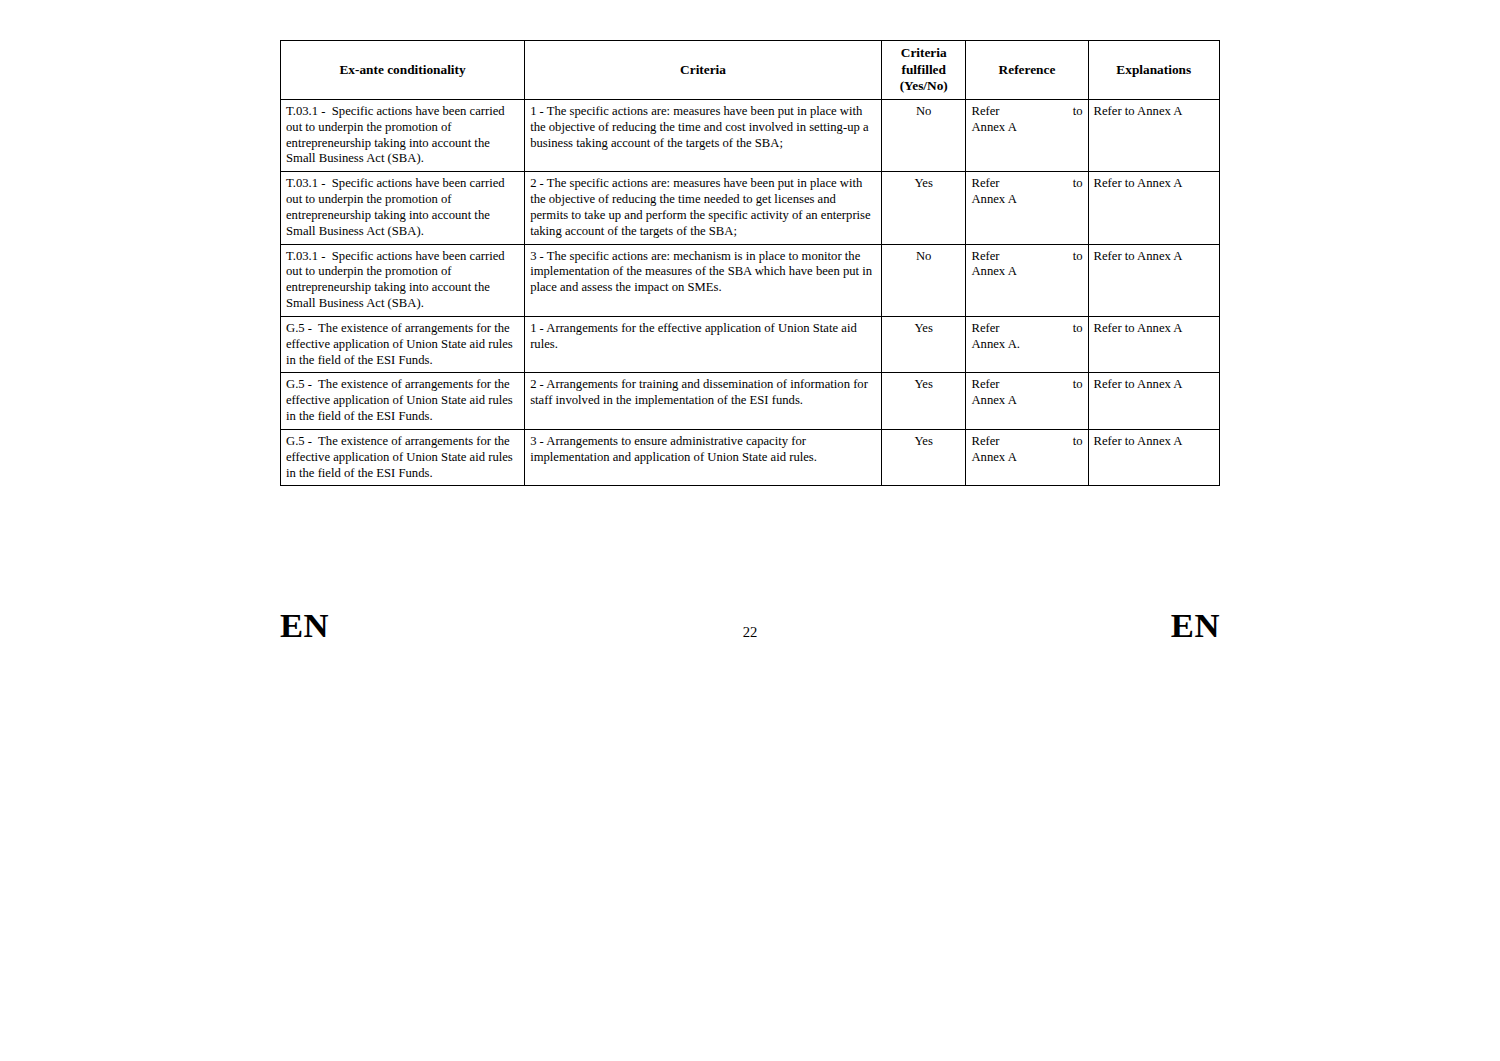| Ex-ante conditionality | Criteria | Criteria fulfilled (Yes/No) | Reference | Explanations |
| --- | --- | --- | --- | --- |
| T.03.1 - Specific actions have been carried out to underpin the promotion of entrepreneurship taking into account the Small Business Act (SBA). | 1 - The specific actions are: measures have been put in place with the objective of reducing the time and cost involved in setting-up a business taking account of the targets of the SBA; | No | Refer to Annex A | Refer to Annex A |
| T.03.1 - Specific actions have been carried out to underpin the promotion of entrepreneurship taking into account the Small Business Act (SBA). | 2 - The specific actions are: measures have been put in place with the objective of reducing the time needed to get licenses and permits to take up and perform the specific activity of an enterprise taking account of the targets of the SBA; | Yes | Refer to Annex A | Refer to Annex A |
| T.03.1 - Specific actions have been carried out to underpin the promotion of entrepreneurship taking into account the Small Business Act (SBA). | 3 - The specific actions are: mechanism is in place to monitor the implementation of the measures of the SBA which have been put in place and assess the impact on SMEs. | No | Refer to Annex A | Refer to Annex A |
| G.5 - The existence of arrangements for the effective application of Union State aid rules in the field of the ESI Funds. | 1 - Arrangements for the effective application of Union State aid rules. | Yes | Refer to Annex A. | Refer to Annex A |
| G.5 - The existence of arrangements for the effective application of Union State aid rules in the field of the ESI Funds. | 2 - Arrangements for training and dissemination of information for staff involved in the implementation of the ESI funds. | Yes | Refer to Annex A | Refer to Annex A |
| G.5 - The existence of arrangements for the effective application of Union State aid rules in the field of the ESI Funds. | 3 - Arrangements to ensure administrative capacity for implementation and application of Union State aid rules. | Yes | Refer to Annex A | Refer to Annex A |
EN
22
EN